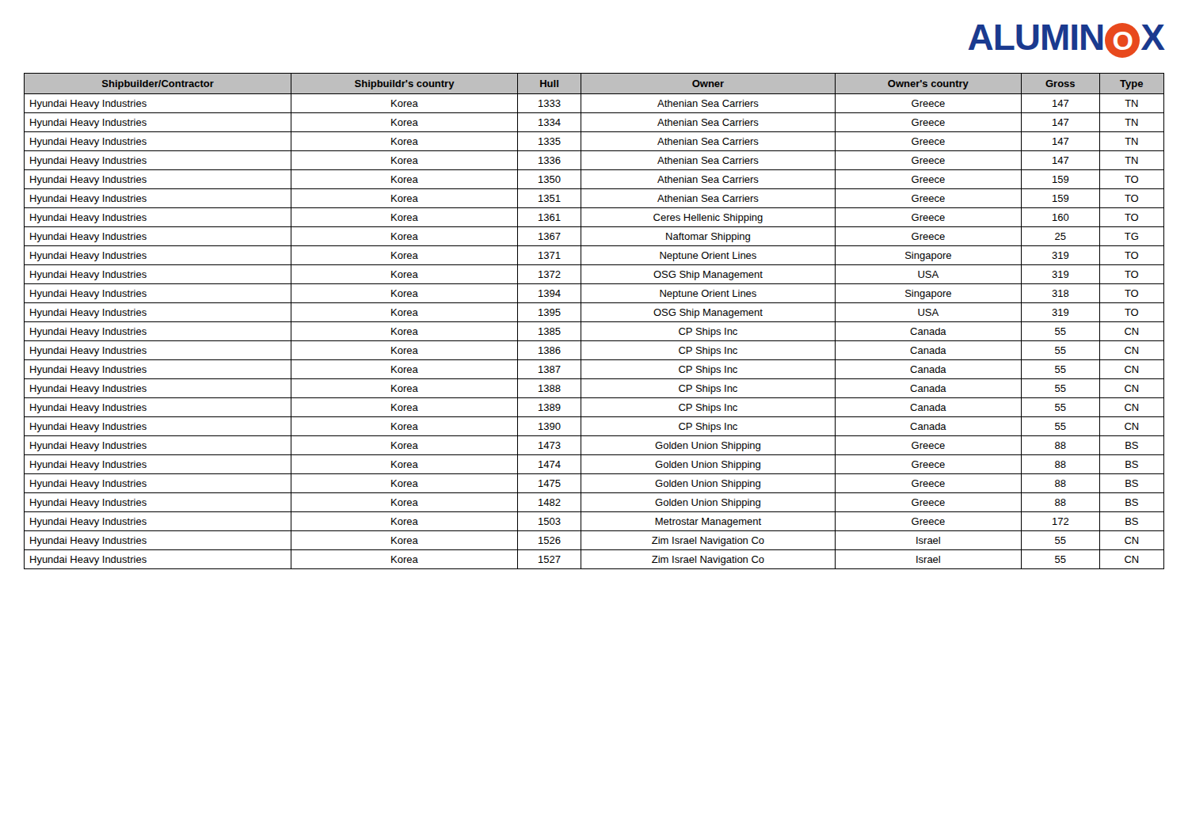ALUMINOX
| Shipbuilder/Contractor | Shipbuildr's country | Hull | Owner | Owner's country | Gross | Type |
| --- | --- | --- | --- | --- | --- | --- |
| Hyundai Heavy Industries | Korea | 1333 | Athenian Sea Carriers | Greece | 147 | TN |
| Hyundai Heavy Industries | Korea | 1334 | Athenian Sea Carriers | Greece | 147 | TN |
| Hyundai Heavy Industries | Korea | 1335 | Athenian Sea Carriers | Greece | 147 | TN |
| Hyundai Heavy Industries | Korea | 1336 | Athenian Sea Carriers | Greece | 147 | TN |
| Hyundai Heavy Industries | Korea | 1350 | Athenian Sea Carriers | Greece | 159 | TO |
| Hyundai Heavy Industries | Korea | 1351 | Athenian Sea Carriers | Greece | 159 | TO |
| Hyundai Heavy Industries | Korea | 1361 | Ceres Hellenic Shipping | Greece | 160 | TO |
| Hyundai Heavy Industries | Korea | 1367 | Naftomar Shipping | Greece | 25 | TG |
| Hyundai Heavy Industries | Korea | 1371 | Neptune Orient Lines | Singapore | 319 | TO |
| Hyundai Heavy Industries | Korea | 1372 | OSG Ship Management | USA | 319 | TO |
| Hyundai Heavy Industries | Korea | 1394 | Neptune Orient Lines | Singapore | 318 | TO |
| Hyundai Heavy Industries | Korea | 1395 | OSG Ship Management | USA | 319 | TO |
| Hyundai Heavy Industries | Korea | 1385 | CP Ships Inc | Canada | 55 | CN |
| Hyundai Heavy Industries | Korea | 1386 | CP Ships Inc | Canada | 55 | CN |
| Hyundai Heavy Industries | Korea | 1387 | CP Ships Inc | Canada | 55 | CN |
| Hyundai Heavy Industries | Korea | 1388 | CP Ships Inc | Canada | 55 | CN |
| Hyundai Heavy Industries | Korea | 1389 | CP Ships Inc | Canada | 55 | CN |
| Hyundai Heavy Industries | Korea | 1390 | CP Ships Inc | Canada | 55 | CN |
| Hyundai Heavy Industries | Korea | 1473 | Golden Union Shipping | Greece | 88 | BS |
| Hyundai Heavy Industries | Korea | 1474 | Golden Union Shipping | Greece | 88 | BS |
| Hyundai Heavy Industries | Korea | 1475 | Golden Union Shipping | Greece | 88 | BS |
| Hyundai Heavy Industries | Korea | 1482 | Golden Union Shipping | Greece | 88 | BS |
| Hyundai Heavy Industries | Korea | 1503 | Metrostar Management | Greece | 172 | BS |
| Hyundai Heavy Industries | Korea | 1526 | Zim Israel Navigation Co | Israel | 55 | CN |
| Hyundai Heavy Industries | Korea | 1527 | Zim Israel Navigation Co | Israel | 55 | CN |